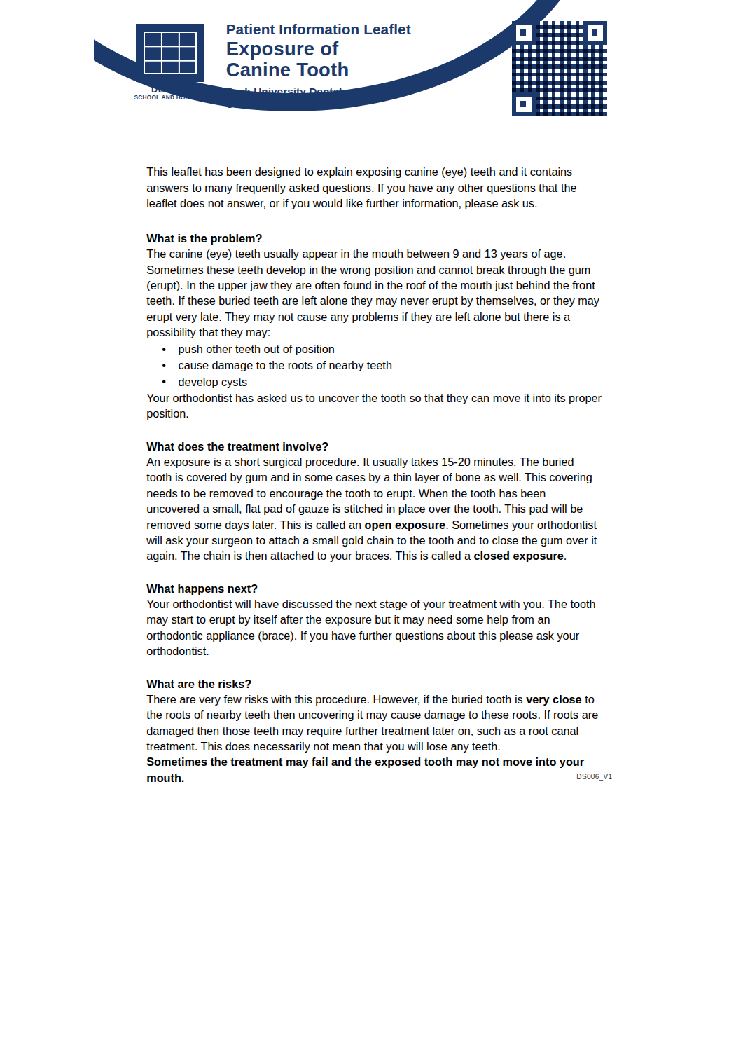DENTAL SCHOOL AND HOSPITAL
Patient Information Leaflet
Exposure of
Canine Tooth
Cork University Dental
School & Hospital
This leaflet has been designed to explain exposing canine (eye) teeth and it contains answers to many frequently asked questions. If you have any other questions that the leaflet does not answer, or if you would like further information, please ask us.
What is the problem?
The canine (eye) teeth usually appear in the mouth between 9 and 13 years of age. Sometimes these teeth develop in the wrong position and cannot break through the gum (erupt). In the upper jaw they are often found in the roof of the mouth just behind the front teeth. If these buried teeth are left alone they may never erupt by themselves, or they may erupt very late. They may not cause any problems if they are left alone but there is a possibility that they may:
push other teeth out of position
cause damage to the roots of nearby teeth
develop cysts
Your orthodontist has asked us to uncover the tooth so that they can move it into its proper position.
What does the treatment involve?
An exposure is a short surgical procedure. It usually takes 15-20 minutes. The buried tooth is covered by gum and in some cases by a thin layer of bone as well. This covering needs to be removed to encourage the tooth to erupt. When the tooth has been uncovered a small, flat pad of gauze is stitched in place over the tooth. This pad will be removed some days later. This is called an open exposure. Sometimes your orthodontist will ask your surgeon to attach a small gold chain to the tooth and to close the gum over it again. The chain is then attached to your braces. This is called a closed exposure.
What happens next?
Your orthodontist will have discussed the next stage of your treatment with you. The tooth may start to erupt by itself after the exposure but it may need some help from an orthodontic appliance (brace). If you have further questions about this please ask your orthodontist.
What are the risks?
There are very few risks with this procedure. However, if the buried tooth is very close to the roots of nearby teeth then uncovering it may cause damage to these roots. If roots are damaged then those teeth may require further treatment later on, such as a root canal treatment. This does necessarily not mean that you will lose any teeth.
Sometimes the treatment may fail and the exposed tooth may not move into your mouth.
DS006_V1